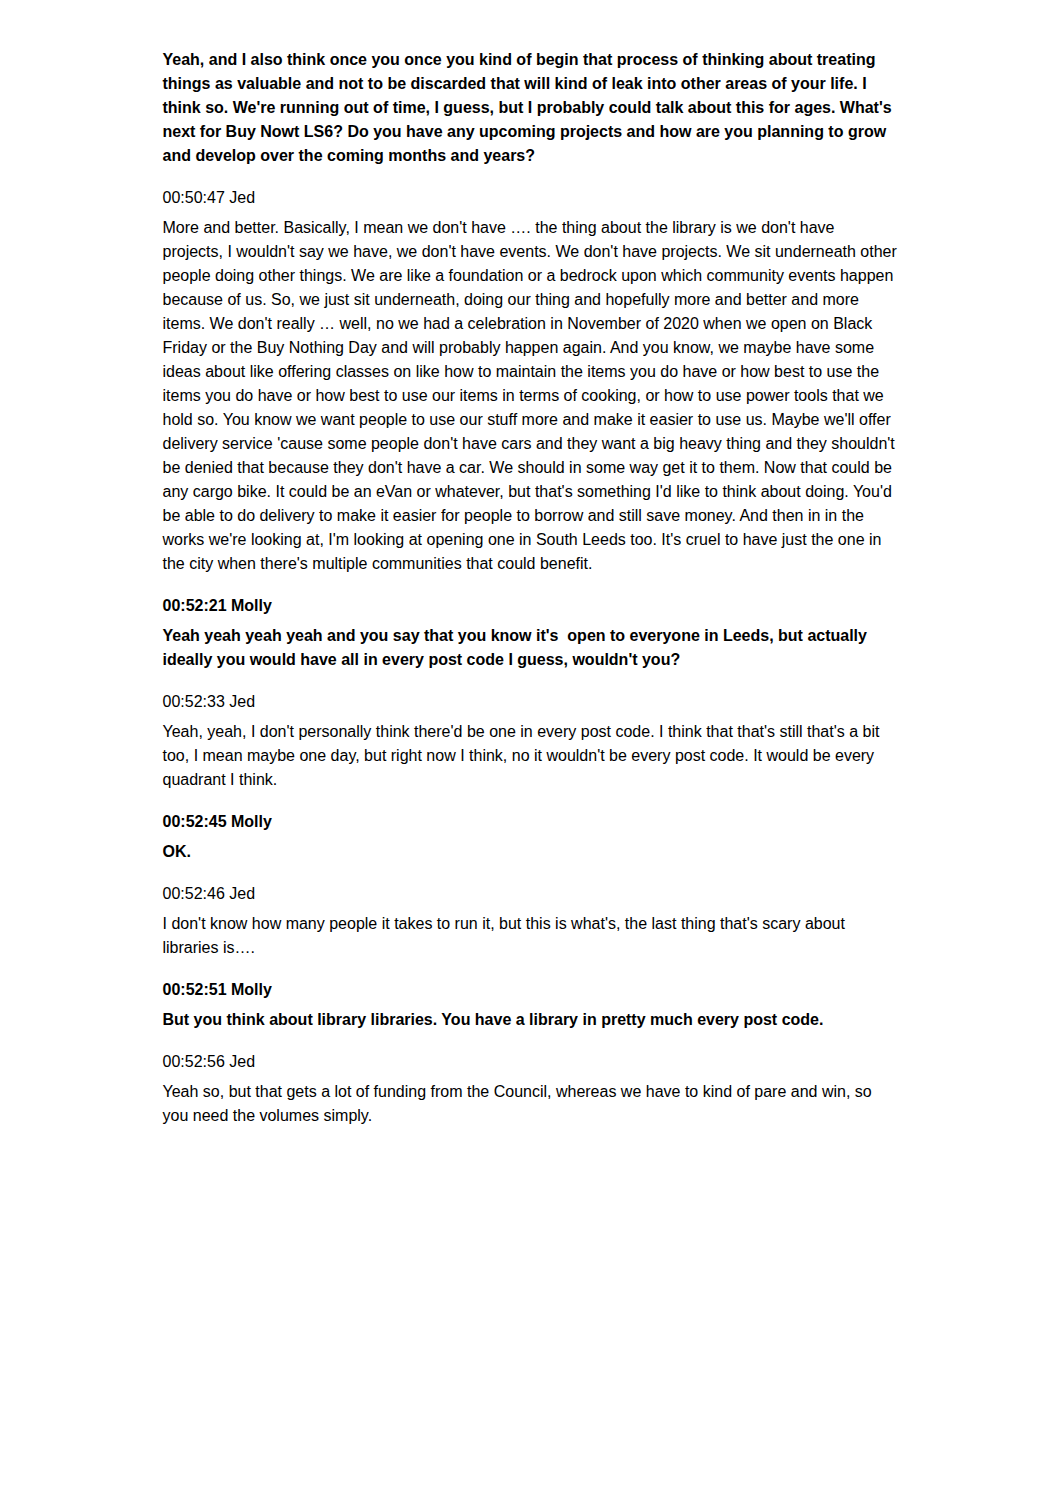Yeah, and I also think once you once you kind of begin that process of thinking about treating things as valuable and not to be discarded that will kind of leak into other areas of your life. I think so. We're running out of time, I guess, but I probably could talk about this for ages. What's next for Buy Nowt LS6? Do you have any upcoming projects and how are you planning to grow and develop over the coming months and years?
00:50:47 Jed
More and better. Basically, I mean we don't have …. the thing about the library is we don't have projects, I wouldn't say we have, we don't have events. We don't have projects. We sit underneath other people doing other things. We are like a foundation or a bedrock upon which community events happen because of us. So, we just sit underneath, doing our thing and hopefully more and better and more items. We don't really … well, no we had a celebration in November of 2020 when we open on Black Friday or the Buy Nothing Day and will probably happen again. And you know, we maybe have some ideas about like offering classes on like how to maintain the items you do have or how best to use the items you do have or how best to use our items in terms of cooking, or how to use power tools that we hold so. You know we want people to use our stuff more and make it easier to use us. Maybe we'll offer delivery service 'cause some people don't have cars and they want a big heavy thing and they shouldn't be denied that because they don't have a car. We should in some way get it to them. Now that could be any cargo bike. It could be an eVan or whatever, but that's something I'd like to think about doing. You'd be able to do delivery to make it easier for people to borrow and still save money. And then in in the works we're looking at, I'm looking at opening one in South Leeds too. It's cruel to have just the one in the city when there's multiple communities that could benefit.
00:52:21 Molly
Yeah yeah yeah yeah and you say that you know it's open to everyone in Leeds, but actually ideally you would have all in every post code I guess, wouldn't you?
00:52:33 Jed
Yeah, yeah, I don't personally think there'd be one in every post code. I think that that's still that's a bit too, I mean maybe one day, but right now I think, no it wouldn't be every post code. It would be every quadrant I think.
00:52:45 Molly
OK.
00:52:46 Jed
I don't know how many people it takes to run it, but this is what's, the last thing that's scary about libraries is….
00:52:51 Molly
But you think about library libraries. You have a library in pretty much every post code.
00:52:56 Jed
Yeah so, but that gets a lot of funding from the Council, whereas we have to kind of pare and win, so you need the volumes simply.